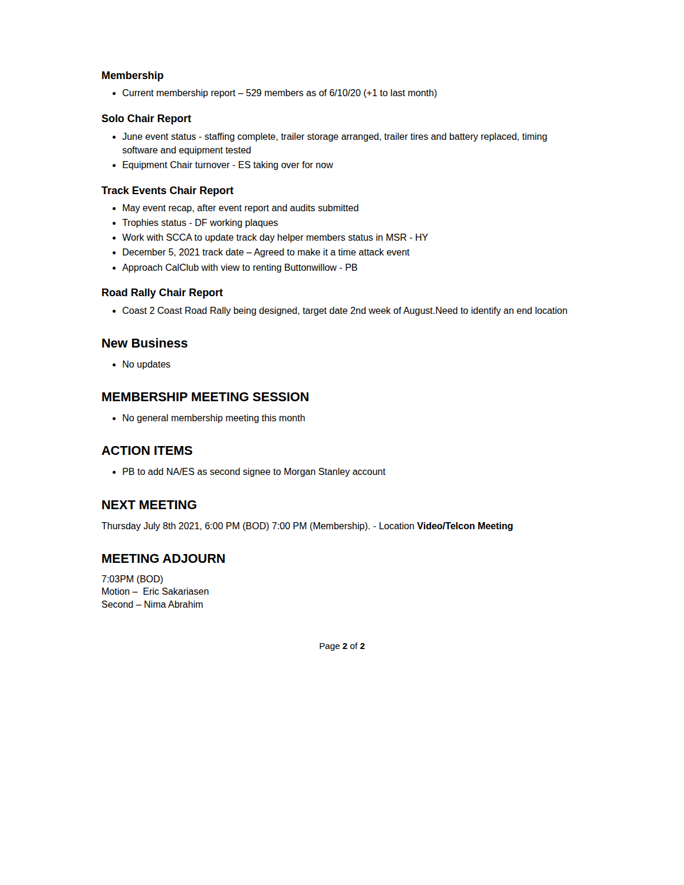Membership
Current membership report – 529 members as of 6/10/20 (+1 to last month)
Solo Chair Report
June event status - staffing complete, trailer storage arranged, trailer tires and battery replaced, timing software and equipment tested
Equipment Chair turnover - ES taking over for now
Track Events Chair Report
May event recap, after event report and audits submitted
Trophies status - DF working plaques
Work with SCCA to update track day helper members status in MSR - HY
December 5, 2021 track date – Agreed to make it a time attack event
Approach CalClub with view to renting Buttonwillow - PB
Road Rally Chair Report
Coast 2 Coast Road Rally being designed, target date 2nd week of August.Need to identify an end location
New Business
No updates
MEMBERSHIP MEETING SESSION
No general membership meeting this month
ACTION ITEMS
PB to add NA/ES as second signee to Morgan Stanley account
NEXT MEETING
Thursday July 8th 2021, 6:00 PM (BOD) 7:00 PM (Membership). - Location Video/Telcon Meeting
MEETING ADJOURN
7:03PM (BOD)
Motion – Eric Sakariasen
Second – Nima Abrahim
Page 2 of 2